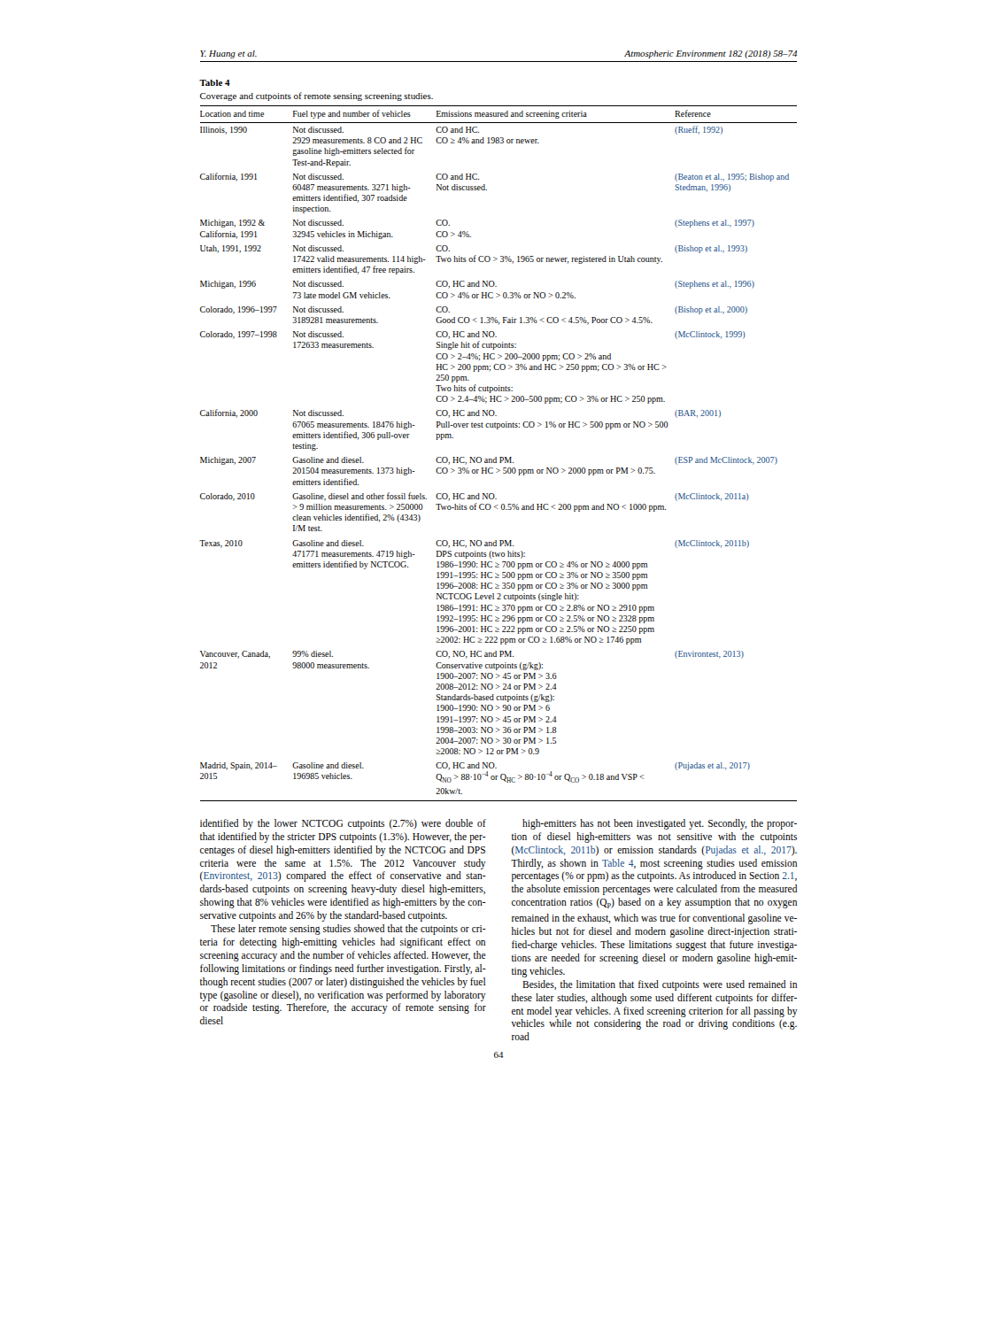Y. Huang et al.
Atmospheric Environment 182 (2018) 58–74
Table 4
Coverage and cutpoints of remote sensing screening studies.
| Location and time | Fuel type and number of vehicles | Emissions measured and screening criteria | Reference |
| --- | --- | --- | --- |
| Illinois, 1990 | Not discussed. 2929 measurements. 8 CO and 2 HC gasoline high-emitters selected for Test-and-Repair. | CO and HC. CO ≥ 4% and 1983 or newer. | (Rueff, 1992) |
| California, 1991 | Not discussed. 60487 measurements. 3271 high-emitters identified, 307 roadside inspection. | CO and HC. Not discussed. | (Beaton et al., 1995; Bishop and Stedman, 1996) |
| Michigan, 1992 & California, 1991 | Not discussed. 32945 vehicles in Michigan. | CO. CO > 4%. | (Stephens et al., 1997) |
| Utah, 1991, 1992 | Not discussed. 17422 valid measurements. 114 high-emitters identified, 47 free repairs. | CO. Two hits of CO > 3%, 1965 or newer, registered in Utah county. | (Bishop et al., 1993) |
| Michigan, 1996 | Not discussed. 73 late model GM vehicles. | CO, HC and NO. CO > 4% or HC > 0.3% or NO > 0.2%. | (Stephens et al., 1996) |
| Colorado, 1996–1997 | Not discussed. 3189281 measurements. | CO. Good CO < 1.3%, Fair 1.3% < CO < 4.5%, Poor CO > 4.5%. | (Bishop et al., 2000) |
| Colorado, 1997–1998 | Not discussed. 172633 measurements. | CO, HC and NO. Single hit of cutpoints: CO > 2–4%; HC > 200–2000 ppm; CO > 2% and HC > 200 ppm; CO > 3% and HC > 250 ppm; CO > 3% or HC > 250 ppm. Two hits of cutpoints: CO > 2.4–4%; HC > 200–500 ppm; CO > 3% or HC > 250 ppm. | (McClintock, 1999) |
| California, 2000 | Not discussed. 67065 measurements. 18476 high-emitters identified, 306 pull-over testing. | CO, HC and NO. Pull-over test cutpoints: CO > 1% or HC > 500 ppm or NO > 500 ppm. | (BAR, 2001) |
| Michigan, 2007 | Gasoline and diesel. 201504 measurements. 1373 high-emitters identified. | CO, HC, NO and PM. CO > 3% or HC > 500 ppm or NO > 2000 ppm or PM > 0.75. | (ESP and McClintock, 2007) |
| Colorado, 2010 | Gasoline, diesel and other fossil fuels. > 9 million measurements. > 250000 clean vehicles identified, 2% (4343) I/M test. | CO, HC and NO. Two-hits of CO < 0.5% and HC < 200 ppm and NO < 1000 ppm. | (McClintock, 2011a) |
| Texas, 2010 | Gasoline and diesel. 471771 measurements. 4719 high-emitters identified by NCTCOG. | CO, HC, NO and PM. DPS cutpoints (two hits): 1986–1990: HC ≥ 700 ppm or CO ≥ 4% or NO ≥ 4000 ppm 1991–1995: HC ≥ 500 ppm or CO ≥ 3% or NO ≥ 3500 ppm 1996–2008: HC ≥ 350 ppm or CO ≥ 3% or NO ≥ 3000 ppm NCTCOG Level 2 cutpoints (single hit): 1986–1991: HC ≥ 370 ppm or CO ≥ 2.8% or NO ≥ 2910 ppm 1992–1995: HC ≥ 296 ppm or CO ≥ 2.5% or NO ≥ 2328 ppm 1996–2001: HC ≥ 222 ppm or CO ≥ 2.5% or NO ≥ 2250 ppm ≥2002: HC ≥ 222 ppm or CO ≥ 1.68% or NO ≥ 1746 ppm | (McClintock, 2011b) |
| Vancouver, Canada, 2012 | 99% diesel. 98000 measurements. | CO, NO, HC and PM. Conservative cutpoints (g/kg): 1900–2007: NO > 45 or PM > 3.6 2008–2012: NO > 24 or PM > 2.4 Standards-based cutpoints (g/kg): 1900–1990: NO > 90 or PM > 6 1991–1997: NO > 45 or PM > 2.4 1998–2003: NO > 36 or PM > 1.8 2004–2007: NO > 30 or PM > 1.5 ≥2008: NO > 12 or PM > 0.9 | (Environtest, 2013) |
| Madrid, Spain, 2014–2015 | Gasoline and diesel. 196985 vehicles. | CO, HC and NO. Q NO > 88·10 −4 or Q HC > 80·10 −4 or Q CO > 0.18 and VSP < 20kw/t. | (Pujadas et al., 2017) |
identified by the lower NCTCOG cutpoints (2.7%) were double of that identified by the stricter DPS cutpoints (1.3%). However, the percentages of diesel high-emitters identified by the NCTCOG and DPS criteria were the same at 1.5%. The 2012 Vancouver study (Environtest, 2013) compared the effect of conservative and standards-based cutpoints on screening heavy-duty diesel high-emitters, showing that 8% vehicles were identified as high-emitters by the conservative cutpoints and 26% by the standard-based cutpoints.
These later remote sensing studies showed that the cutpoints or criteria for detecting high-emitting vehicles had significant effect on screening accuracy and the number of vehicles affected. However, the following limitations or findings need further investigation. Firstly, although recent studies (2007 or later) distinguished the vehicles by fuel type (gasoline or diesel), no verification was performed by laboratory or roadside testing. Therefore, the accuracy of remote sensing for diesel
high-emitters has not been investigated yet. Secondly, the proportion of diesel high-emitters was not sensitive with the cutpoints (McClintock, 2011b) or emission standards (Pujadas et al., 2017). Thirdly, as shown in Table 4, most screening studies used emission percentages (% or ppm) as the cutpoints. As introduced in Section 2.1, the absolute emission percentages were calculated from the measured concentration ratios (QP) based on a key assumption that no oxygen remained in the exhaust, which was true for conventional gasoline vehicles but not for diesel and modern gasoline direct-injection stratified-charge vehicles. These limitations suggest that future investigations are needed for screening diesel or modern gasoline high-emitting vehicles.
Besides, the limitation that fixed cutpoints were used remained in these later studies, although some used different cutpoints for different model year vehicles. A fixed screening criterion for all passing by vehicles while not considering the road or driving conditions (e.g. road
64